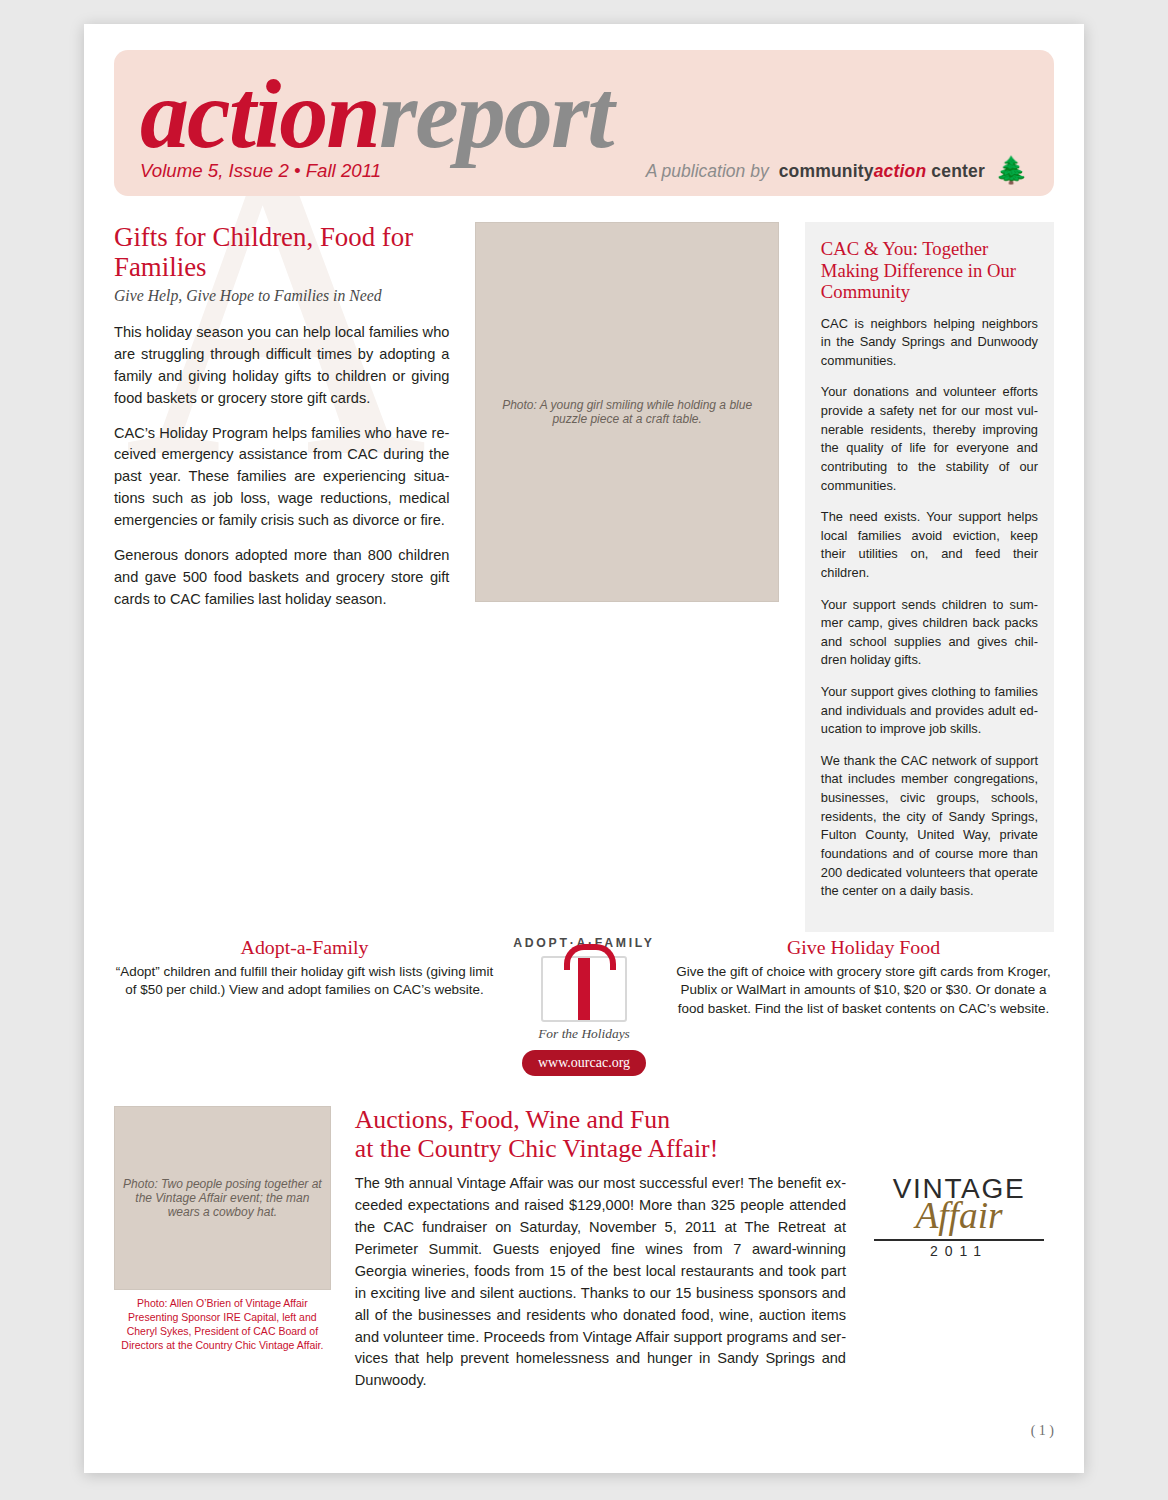action report
Volume 5, Issue 2 • Fall 2011
A publication by communityaction center 🌲
Gifts for Children, Food for Families
Give Help, Give Hope to Families in Need
This holiday season you can help local families who are struggling through difficult times by adopting a family and giving holiday gifts to children or giving food baskets or grocery store gift cards.
CAC’s Holiday Program helps families who have received emergency assistance from CAC during the past year. These families are experiencing situations such as job loss, wage reductions, medical emergencies or family crisis such as divorce or fire.
Generous donors adopted more than 800 children and gave 500 food baskets and grocery store gift cards to CAC families last holiday season.
Photo: A young girl smiling while holding a blue puzzle piece at a craft table.
CAC & You: Together Making Difference in Our Community
CAC is neighbors helping neighbors in the Sandy Springs and Dunwoody communities.
Your donations and volunteer efforts provide a safety net for our most vulnerable residents, thereby improving the quality of life for everyone and contributing to the stability of our communities.
The need exists. Your support helps local families avoid eviction, keep their utilities on, and feed their children.
Your support sends children to summer camp, gives children back packs and school supplies and gives children holiday gifts.
Your support gives clothing to families and individuals and provides adult education to improve job skills.
We thank the CAC network of support that includes member congregations, businesses, civic groups, schools, residents, the city of Sandy Springs, Fulton County, United Way, private foundations and of course more than 200 dedicated volunteers that operate the center on a daily basis.
Adopt-a-Family
“Adopt” children and fulfill their holiday gift wish lists (giving limit of $50 per child.) View and adopt families on CAC’s website.
ADOPT·A·FAMILY
For the Holidays
www.ourcac.org
Give Holiday Food
Give the gift of choice with grocery store gift cards from Kroger, Publix or WalMart in amounts of $10, $20 or $30. Or donate a food basket. Find the list of basket contents on CAC’s website.
Photo: Two people posing together at the Vintage Affair event; the man wears a cowboy hat.
Photo: Allen O’Brien of Vintage Affair Presenting Sponsor IRE Capital, left and Cheryl Sykes, President of CAC Board of Directors at the Country Chic Vintage Affair.
Auctions, Food, Wine and Fun
at the Country Chic Vintage Affair!
The 9th annual Vintage Affair was our most successful ever! The benefit exceeded expectations and raised $129,000! More than 325 people attended the CAC fundraiser on Saturday, November 5, 2011 at The Retreat at Perimeter Summit. Guests enjoyed fine wines from 7 award-winning Georgia wineries, foods from 15 of the best local restaurants and took part in exciting live and silent auctions. Thanks to our 15 business sponsors and all of the businesses and residents who donated food, wine, auction items and volunteer time. Proceeds from Vintage Affair support programs and services that help prevent homelessness and hunger in Sandy Springs and Dunwoody.
VINTAGE
Affair
2011
( 1 )